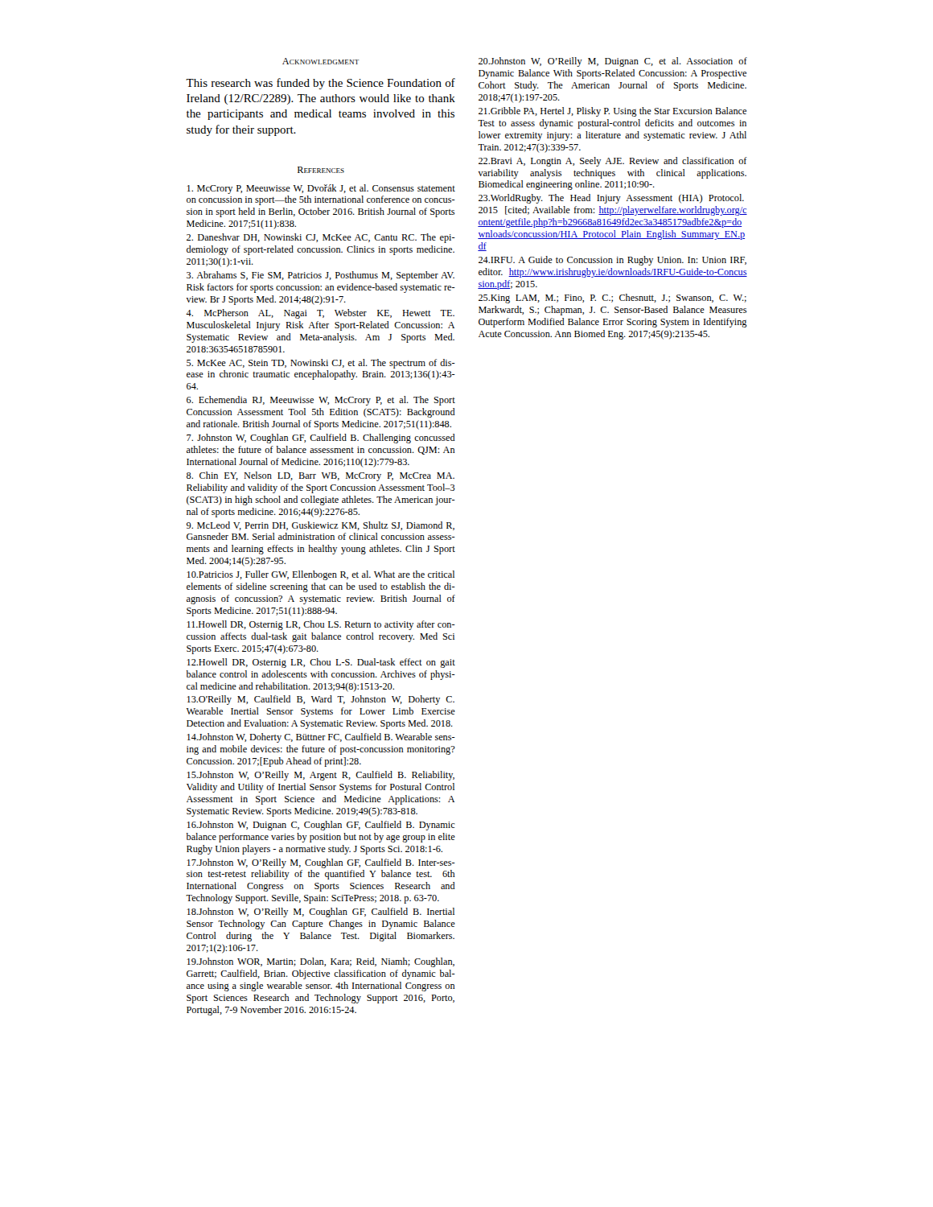Acknowledgment
This research was funded by the Science Foundation of Ireland (12/RC/2289). The authors would like to thank the participants and medical teams involved in this study for their support.
References
1. McCrory P, Meeuwisse W, Dvořák J, et al. Consensus statement on concussion in sport—the 5th international conference on concussion in sport held in Berlin, October 2016. British Journal of Sports Medicine. 2017;51(11):838.
2. Daneshvar DH, Nowinski CJ, McKee AC, Cantu RC. The epidemiology of sport-related concussion. Clinics in sports medicine. 2011;30(1):1-vii.
3. Abrahams S, Fie SM, Patricios J, Posthumus M, September AV. Risk factors for sports concussion: an evidence-based systematic review. Br J Sports Med. 2014;48(2):91-7.
4. McPherson AL, Nagai T, Webster KE, Hewett TE. Musculoskeletal Injury Risk After Sport-Related Concussion: A Systematic Review and Meta-analysis. Am J Sports Med. 2018:363546518785901.
5. McKee AC, Stein TD, Nowinski CJ, et al. The spectrum of disease in chronic traumatic encephalopathy. Brain. 2013;136(1):43-64.
6. Echemendia RJ, Meeuwisse W, McCrory P, et al. The Sport Concussion Assessment Tool 5th Edition (SCAT5): Background and rationale. British Journal of Sports Medicine. 2017;51(11):848.
7. Johnston W, Coughlan GF, Caulfield B. Challenging concussed athletes: the future of balance assessment in concussion. QJM: An International Journal of Medicine. 2016;110(12):779-83.
8. Chin EY, Nelson LD, Barr WB, McCrory P, McCrea MA. Reliability and validity of the Sport Concussion Assessment Tool–3 (SCAT3) in high school and collegiate athletes. The American journal of sports medicine. 2016;44(9):2276-85.
9. McLeod V, Perrin DH, Guskiewicz KM, Shultz SJ, Diamond R, Gansneder BM. Serial administration of clinical concussion assessments and learning effects in healthy young athletes. Clin J Sport Med. 2004;14(5):287-95.
10.Patricios J, Fuller GW, Ellenbogen R, et al. What are the critical elements of sideline screening that can be used to establish the diagnosis of concussion? A systematic review. British Journal of Sports Medicine. 2017;51(11):888-94.
11.Howell DR, Osternig LR, Chou LS. Return to activity after concussion affects dual-task gait balance control recovery. Med Sci Sports Exerc. 2015;47(4):673-80.
12.Howell DR, Osternig LR, Chou L-S. Dual-task effect on gait balance control in adolescents with concussion. Archives of physical medicine and rehabilitation. 2013;94(8):1513-20.
13.O'Reilly M, Caulfield B, Ward T, Johnston W, Doherty C. Wearable Inertial Sensor Systems for Lower Limb Exercise Detection and Evaluation: A Systematic Review. Sports Med. 2018.
14.Johnston W, Doherty C, Büttner FC, Caulfield B. Wearable sensing and mobile devices: the future of post-concussion monitoring? Concussion. 2017;[Epub Ahead of print]:28.
15.Johnston W, O’Reilly M, Argent R, Caulfield B. Reliability, Validity and Utility of Inertial Sensor Systems for Postural Control Assessment in Sport Science and Medicine Applications: A Systematic Review. Sports Medicine. 2019;49(5):783-818.
16.Johnston W, Duignan C, Coughlan GF, Caulfield B. Dynamic balance performance varies by position but not by age group in elite Rugby Union players - a normative study. J Sports Sci. 2018:1-6.
17.Johnston W, O’Reilly M, Coughlan GF, Caulfield B. Inter-session test-retest reliability of the quantified Y balance test. 6th International Congress on Sports Sciences Research and Technology Support. Seville, Spain: SciTePress; 2018. p. 63-70.
18.Johnston W, O’Reilly M, Coughlan GF, Caulfield B. Inertial Sensor Technology Can Capture Changes in Dynamic Balance Control during the Y Balance Test. Digital Biomarkers. 2017;1(2):106-17.
19.Johnston WOR, Martin; Dolan, Kara; Reid, Niamh; Coughlan, Garrett; Caulfield, Brian. Objective classification of dynamic balance using a single wearable sensor. 4th International Congress on Sport Sciences Research and Technology Support 2016, Porto, Portugal, 7-9 November 2016. 2016:15-24.
20.Johnston W, O’Reilly M, Duignan C, et al. Association of Dynamic Balance With Sports-Related Concussion: A Prospective Cohort Study. The American Journal of Sports Medicine. 2018;47(1):197-205.
21.Gribble PA, Hertel J, Plisky P. Using the Star Excursion Balance Test to assess dynamic postural-control deficits and outcomes in lower extremity injury: a literature and systematic review. J Athl Train. 2012;47(3):339-57.
22.Bravi A, Longtin A, Seely AJE. Review and classification of variability analysis techniques with clinical applications. Biomedical engineering online. 2011;10:90-.
23.WorldRugby. The Head Injury Assessment (HIA) Protocol. 2015 [cited; Available from: http://playerwelfare.worldrugby.org/content/getfile.php?h=b29668a81649fd2ec3a3485179adbfe2&p=downloads/concussion/HIA_Protocol_Plain_English_Summary_EN.pdf
24.IRFU. A Guide to Concussion in Rugby Union. In: Union IRF, editor. http://www.irishrugby.ie/downloads/IRFU-Guide-to-Concussion.pdf; 2015.
25.King LAM, M.; Fino, P. C.; Chesnutt, J.; Swanson, C. W.; Markwardt, S.; Chapman, J. C. Sensor-Based Balance Measures Outperform Modified Balance Error Scoring System in Identifying Acute Concussion. Ann Biomed Eng. 2017;45(9):2135-45.